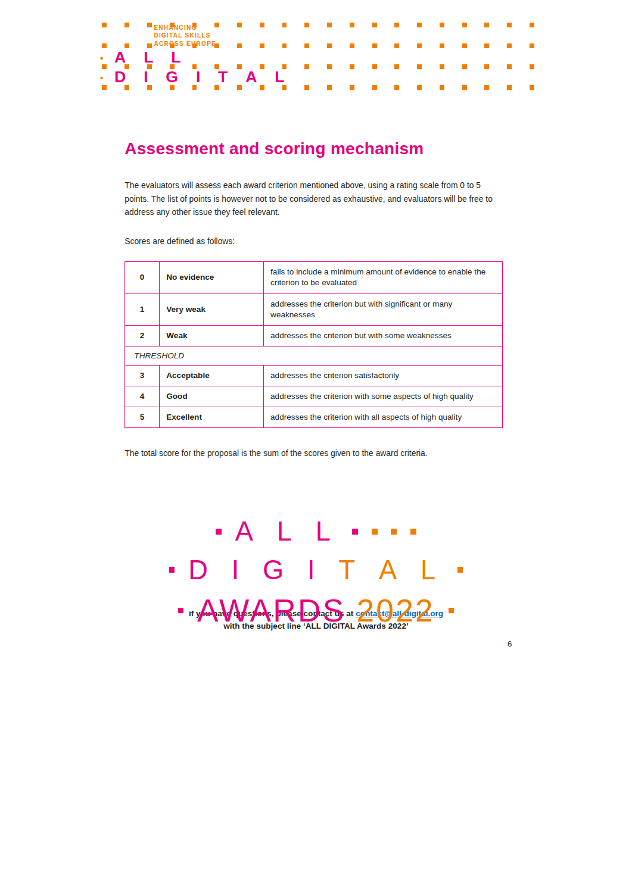ENHANCING
DIGITAL SKILLS
ACROSS EUROPE
▪A L L
▪D I G I T A L
Assessment and scoring mechanism
The evaluators will assess each award criterion mentioned above, using a rating scale from 0 to 5 points. The list of points is however not to be considered as exhaustive, and evaluators will be free to address any other issue they feel relevant.
Scores are defined as follows:
| 0 | No evidence | fails to include a minimum amount of evidence to enable the criterion to be evaluated |
| 1 | Very weak | addresses the criterion but with significant or many weaknesses |
| 2 | Weak | addresses the criterion but with some weaknesses |
| THRESHOLD |
| 3 | Acceptable | addresses the criterion satisfactorily |
| 4 | Good | addresses the criterion with some aspects of high quality |
| 5 | Excellent | addresses the criterion with all aspects of high quality |
The total score for the proposal is the sum of the scores given to the award criteria.
A L L
D I G I T A L
AWARDS 2022
if you have questions, please contact us at contact@all-digital.org
with the subject line ‘ALL DIGITAL Awards 2022’
6